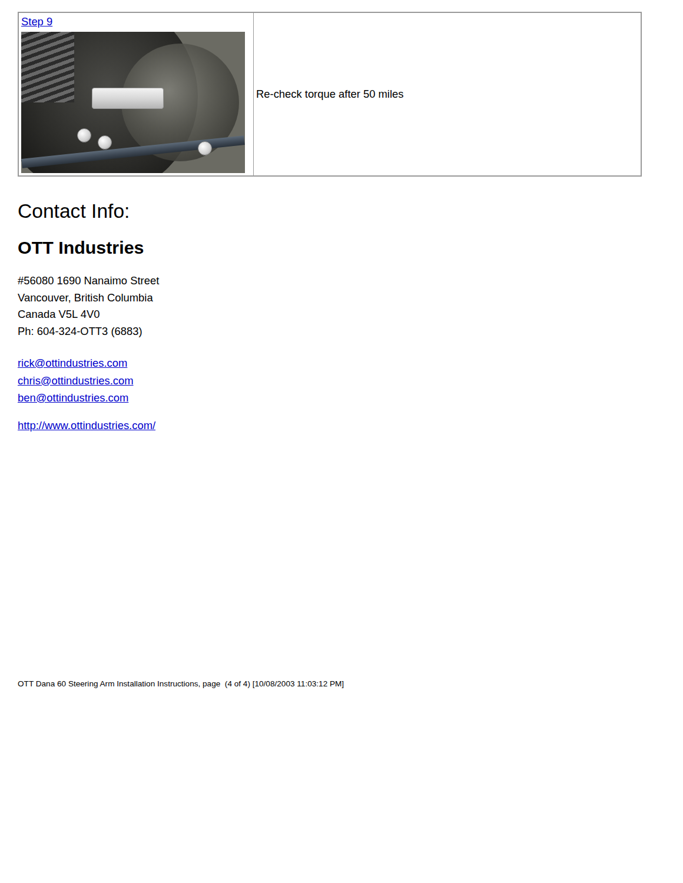| Step 9 | Re-check torque after 50 miles |
Contact Info:
OTT Industries
#56080 1690 Nanaimo Street
Vancouver, British Columbia
Canada V5L 4V0
Ph: 604-324-OTT3 (6883)
rick@ottindustries.com chris@ottindustries.com ben@ottindustries.com
http://www.ottindustries.com/
OTT Dana 60 Steering Arm Installation Instructions, page (4 of 4) [10/08/2003 11:03:12 PM]